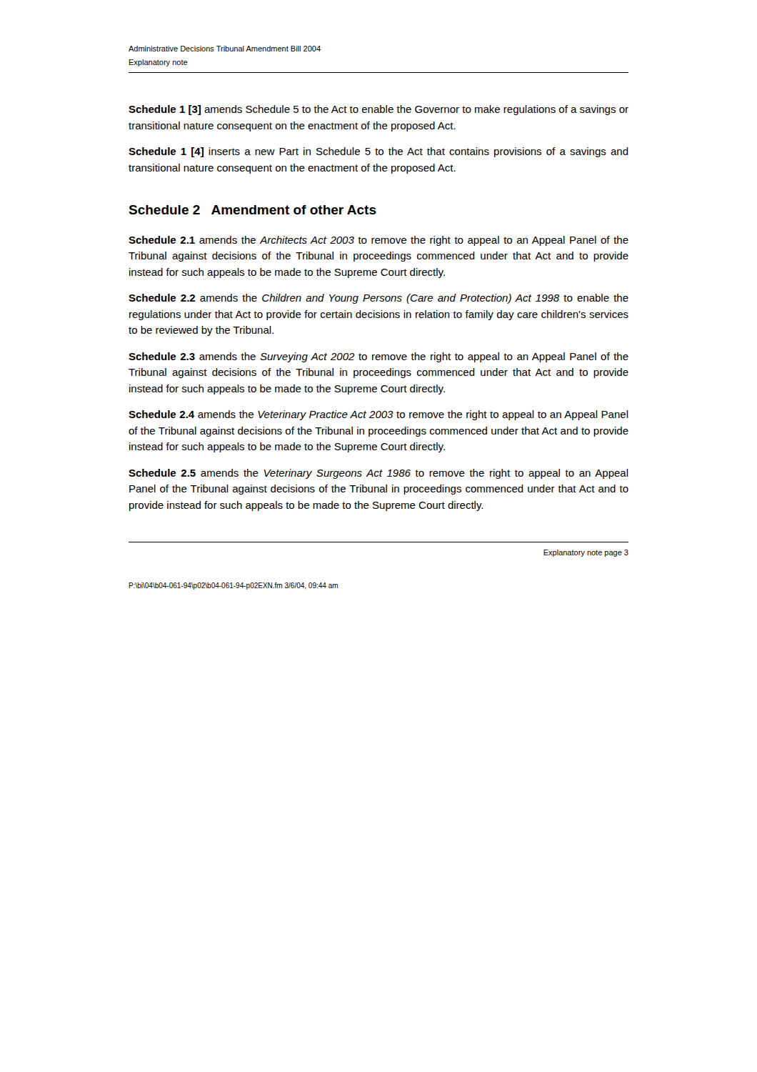Administrative Decisions Tribunal Amendment Bill 2004
Explanatory note
Schedule 1 [3] amends Schedule 5 to the Act to enable the Governor to make regulations of a savings or transitional nature consequent on the enactment of the proposed Act.
Schedule 1 [4] inserts a new Part in Schedule 5 to the Act that contains provisions of a savings and transitional nature consequent on the enactment of the proposed Act.
Schedule 2 Amendment of other Acts
Schedule 2.1 amends the Architects Act 2003 to remove the right to appeal to an Appeal Panel of the Tribunal against decisions of the Tribunal in proceedings commenced under that Act and to provide instead for such appeals to be made to the Supreme Court directly.
Schedule 2.2 amends the Children and Young Persons (Care and Protection) Act 1998 to enable the regulations under that Act to provide for certain decisions in relation to family day care children's services to be reviewed by the Tribunal.
Schedule 2.3 amends the Surveying Act 2002 to remove the right to appeal to an Appeal Panel of the Tribunal against decisions of the Tribunal in proceedings commenced under that Act and to provide instead for such appeals to be made to the Supreme Court directly.
Schedule 2.4 amends the Veterinary Practice Act 2003 to remove the right to appeal to an Appeal Panel of the Tribunal against decisions of the Tribunal in proceedings commenced under that Act and to provide instead for such appeals to be made to the Supreme Court directly.
Schedule 2.5 amends the Veterinary Surgeons Act 1986 to remove the right to appeal to an Appeal Panel of the Tribunal against decisions of the Tribunal in proceedings commenced under that Act and to provide instead for such appeals to be made to the Supreme Court directly.
Explanatory note page 3
P:\bi\04\b04-061-94\p02\b04-061-94-p02EXN.fm 3/6/04, 09:44 am